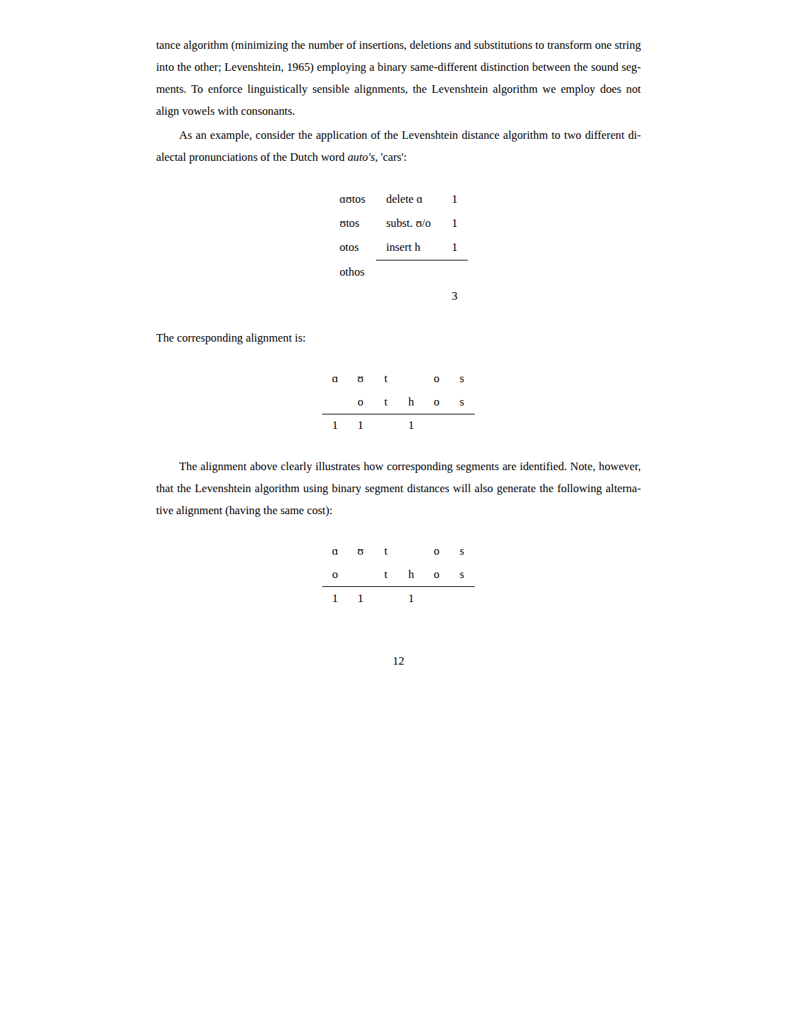tance algorithm (minimizing the number of insertions, deletions and substitutions to transform one string into the other; Levenshtein, 1965) employing a binary same-different distinction between the sound segments. To enforce linguistically sensible alignments, the Levenshtein algorithm we employ does not align vowels with consonants.
As an example, consider the application of the Levenshtein distance algorithm to two different dialectal pronunciations of the Dutch word auto's, 'cars':
| ɑʊtos | delete ɑ | 1 |
| ʊtos | subst. ʊ/o | 1 |
| otos | insert h | 1 |
| othos | | |
| | | 3 |
The corresponding alignment is:
| ɑ | ʊ | t | | o | s |
| | o | t | h | o | s |
| 1 | 1 | | 1 | | |
The alignment above clearly illustrates how corresponding segments are identified. Note, however, that the Levenshtein algorithm using binary segment distances will also generate the following alternative alignment (having the same cost):
| ɑ | ʊ | t | | o | s |
| o | | t | h | o | s |
| 1 | 1 | | 1 | | |
12